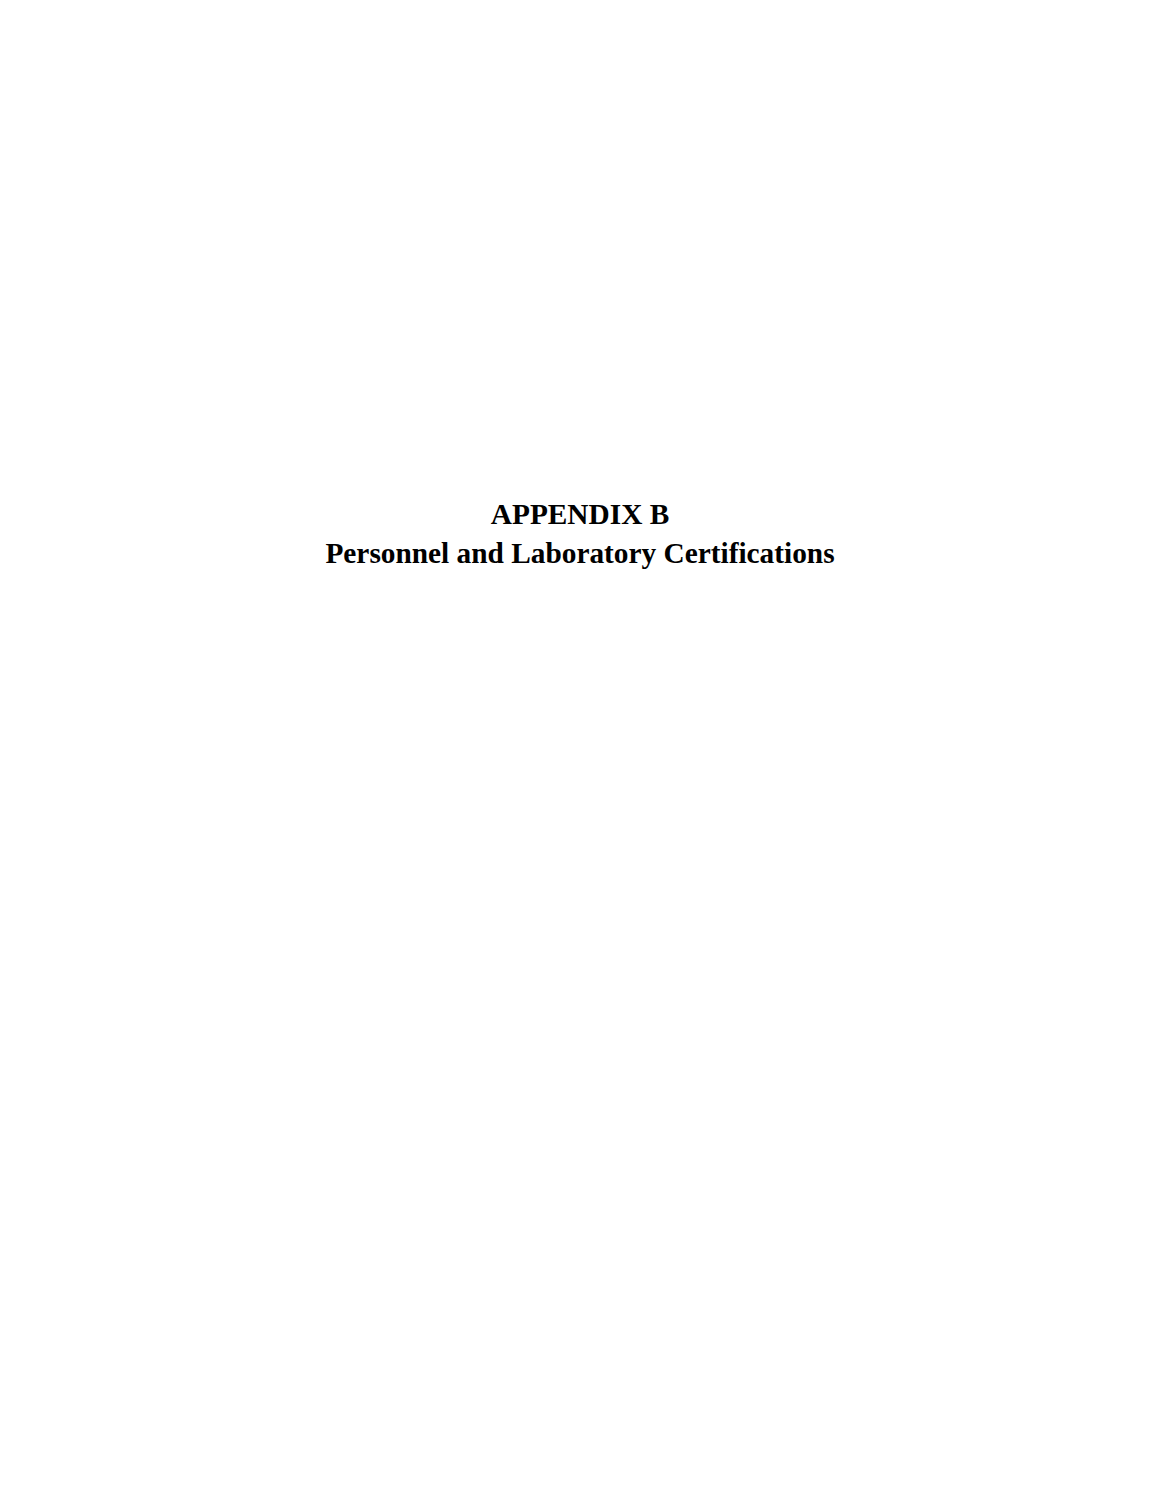APPENDIX B Personnel and Laboratory Certifications